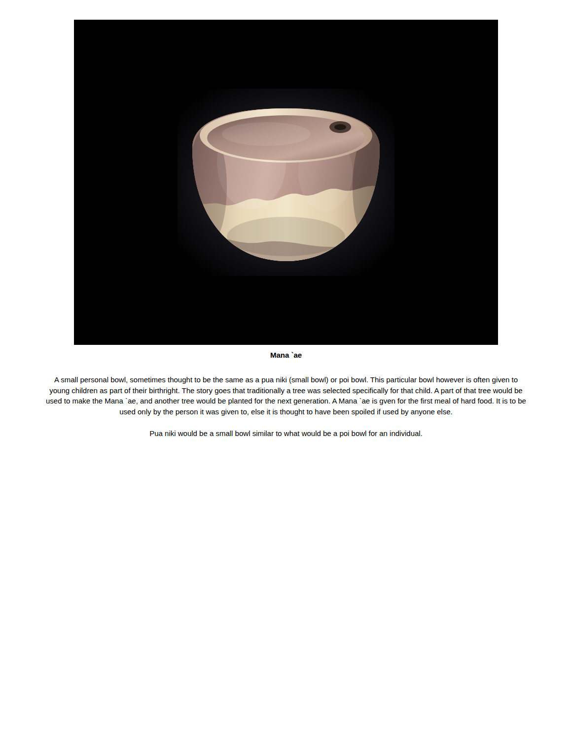Mana `ae
A small personal bowl, sometimes thought to be the same as a pua niki (small bowl) or poi bowl. This particular bowl however is often given to young children as part of their birthright. The story goes that traditionally a tree was selected specifically for that child. A part of that tree would be used to make the Mana `ae, and another tree would be planted for the next generation. A Mana `ae is gven for the first meal of hard food. It is to be used only by the person it was given to, else it is thought to have been spoiled if used by anyone else.
Pua niki would be a small bowl similar to what would be a poi bowl for an individual.